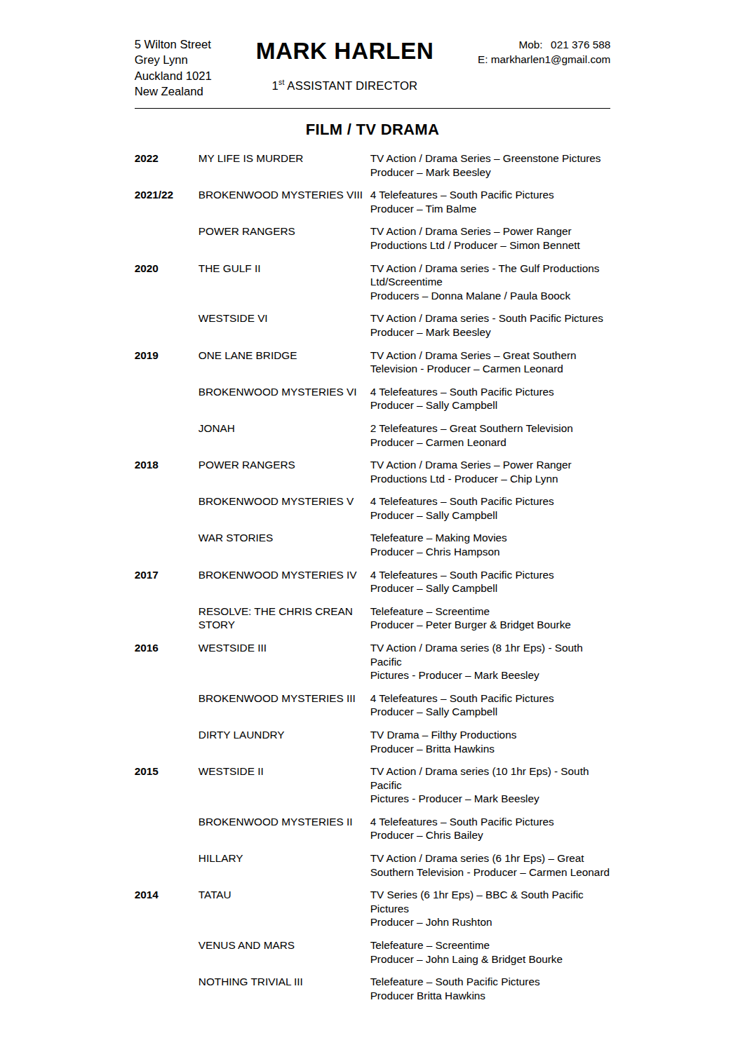5 Wilton Street
Grey Lynn
Auckland 1021
New Zealand
MARK HARLEN
1st ASSISTANT DIRECTOR
Mob: 021 376 588
E: markharlen1@gmail.com
FILM / TV DRAMA
| 2022 | MY LIFE IS MURDER | TV Action / Drama Series – Greenstone Pictures Producer – Mark Beesley |
| 2021/22 | BROKENWOOD MYSTERIES VIII | 4 Telefeatures – South Pacific Pictures Producer – Tim Balme |
| | POWER RANGERS | TV Action / Drama Series – Power Ranger Productions Ltd / Producer – Simon Bennett |
| 2020 | THE GULF II | TV Action / Drama series - The Gulf Productions Ltd/Screentime Producers – Donna Malane / Paula Boock |
| | WESTSIDE VI | TV Action / Drama series - South Pacific Pictures Producer – Mark Beesley |
| 2019 | ONE LANE BRIDGE | TV Action / Drama Series – Great Southern Television - Producer – Carmen Leonard |
| | BROKENWOOD MYSTERIES VI | 4 Telefeatures – South Pacific Pictures Producer – Sally Campbell |
| | JONAH | 2 Telefeatures – Great Southern Television Producer – Carmen Leonard |
| 2018 | POWER RANGERS | TV Action / Drama Series – Power Ranger Productions Ltd - Producer – Chip Lynn |
| | BROKENWOOD MYSTERIES V | 4 Telefeatures – South Pacific Pictures Producer – Sally Campbell |
| | WAR STORIES | Telefeature – Making Movies Producer – Chris Hampson |
| 2017 | BROKENWOOD MYSTERIES IV | 4 Telefeatures – South Pacific Pictures Producer – Sally Campbell |
| | RESOLVE: THE CHRIS CREAN STORY | Telefeature – Screentime Producer – Peter Burger & Bridget Bourke |
| 2016 | WESTSIDE III | TV Action / Drama series (8 1hr Eps) - South Pacific Pictures - Producer – Mark Beesley |
| | BROKENWOOD MYSTERIES III | 4 Telefeatures – South Pacific Pictures Producer – Sally Campbell |
| | DIRTY LAUNDRY | TV Drama – Filthy Productions Producer – Britta Hawkins |
| 2015 | WESTSIDE II | TV Action / Drama series (10 1hr Eps) - South Pacific Pictures - Producer – Mark Beesley |
| | BROKENWOOD MYSTERIES II | 4 Telefeatures – South Pacific Pictures Producer – Chris Bailey |
| | HILLARY | TV Action / Drama series (6 1hr Eps) – Great Southern Television - Producer – Carmen Leonard |
| 2014 | TATAU | TV Series (6 1hr Eps) – BBC & South Pacific Pictures Producer – John Rushton |
| | VENUS AND MARS | Telefeature – Screentime Producer – John Laing & Bridget Bourke |
| | NOTHING TRIVIAL III | Telefeature – South Pacific Pictures Producer Britta Hawkins |